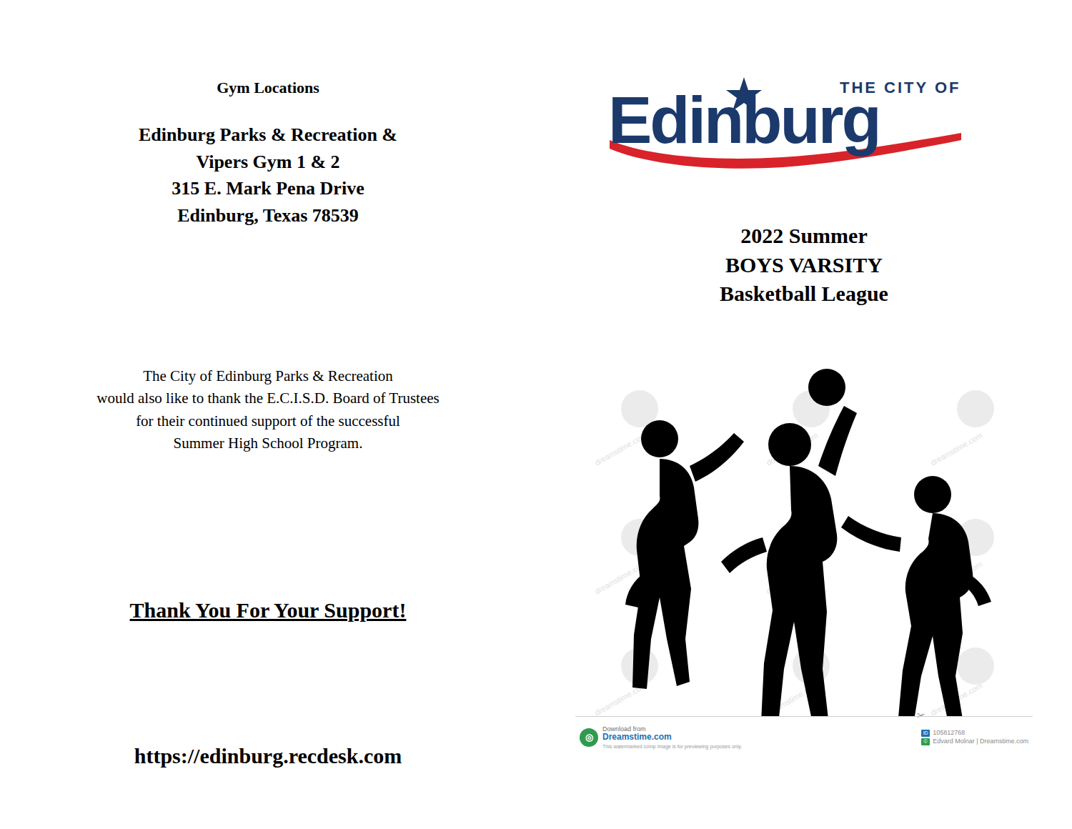Gym Locations
Edinburg Parks & Recreation &
Vipers Gym 1 & 2
315 E. Mark Pena Drive
Edinburg, Texas 78539
The City of Edinburg Parks & Recreation
would also like to thank the E.C.I.S.D. Board of Trustees
for their continued support of the successful
Summer High School Program.
Thank You For Your Support!
https://edinburg.recdesk.com
THE CITY OF Edinburg
2022 Summer
BOYS VARSITY
Basketball League
dreamstime.com dreamstime.com dreamstime.com dreamstime.com dreamstime.com dreamstime.com dreamstime.com dreamstime.com dreamstime.com
✂
◎ Download from
Dreamstime.com
This watermarked comp image is for previewing purposes only.
ID 105812768
©Edvard Molnar | Dreamstime.com